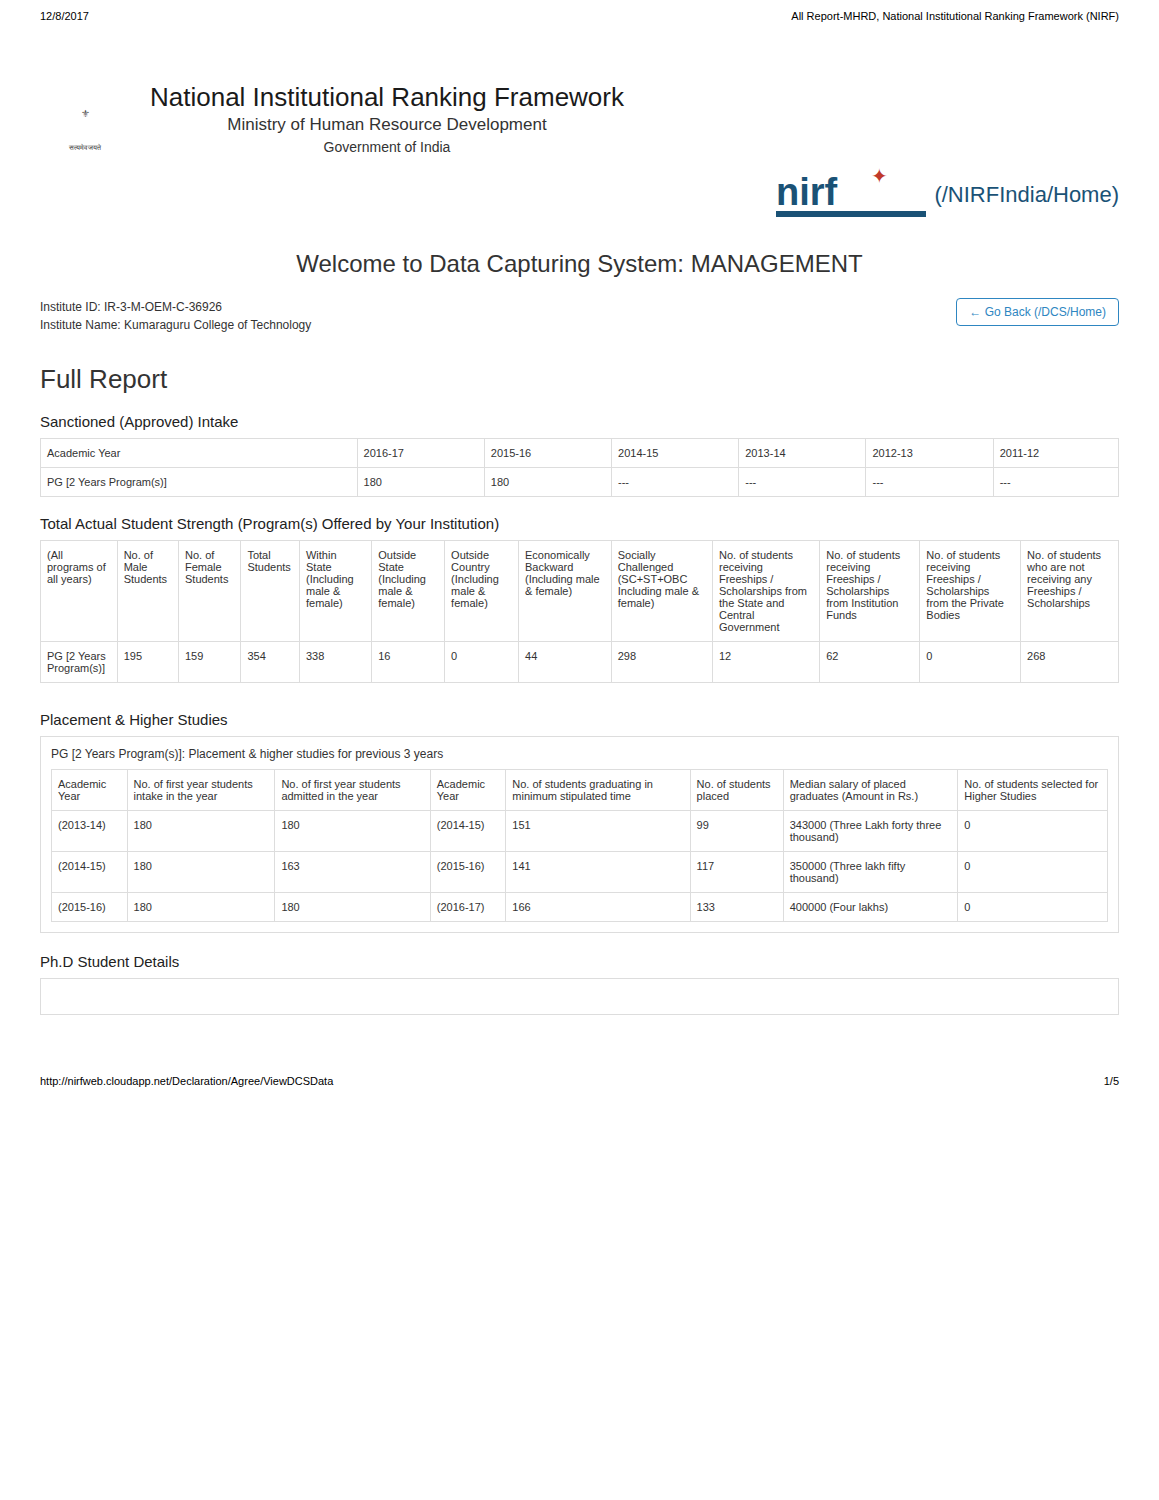12/8/2017 All Report-MHRD, National Institutional Ranking Framework (NIRF)
सत्यमेव जयते
National Institutional Ranking Framework
Ministry of Human Resource Development
Government of India
(/NIRFIndia/Home)
Welcome to Data Capturing System: MANAGEMENT
← Go Back (/DCS/Home)
Institute ID: IR-3-M-OEM-C-36926
Institute Name: Kumaraguru College of Technology
Full Report
Sanctioned (Approved) Intake
| Academic Year | 2016-17 | 2015-16 | 2014-15 | 2013-14 | 2012-13 | 2011-12 |
| --- | --- | --- | --- | --- | --- | --- |
| PG [2 Years Program(s)] | 180 | 180 | --- | --- | --- | --- |
Total Actual Student Strength (Program(s) Offered by Your Institution)
| (All programs of all years) | No. of Male Students | No. of Female Students | Total Students | Within State (Including male & female) | Outside State (Including male & female) | Outside Country (Including male & female) | Economically Backward (Including male & female) | Socially Challenged (SC+ST+OBC Including male & female) | No. of students receiving Freeships / Scholarships from the State and Central Government | No. of students receiving Freeships / Scholarships from Institution Funds | No. of students receiving Freeships / Scholarships from the Private Bodies | No. of students who are not receiving any Freeships / Scholarships |
| --- | --- | --- | --- | --- | --- | --- | --- | --- | --- | --- | --- | --- |
| PG [2 Years Program(s)] | 195 | 159 | 354 | 338 | 16 | 0 | 44 | 298 | 12 | 62 | 0 | 268 |
Placement & Higher Studies
PG [2 Years Program(s)]: Placement & higher studies for previous 3 years
| Academic Year | No. of first year students intake in the year | No. of first year students admitted in the year | Academic Year | No. of students graduating in minimum stipulated time | No. of students placed | Median salary of placed graduates (Amount in Rs.) | No. of students selected for Higher Studies |
| --- | --- | --- | --- | --- | --- | --- | --- |
| (2013-14) | 180 | 180 | (2014-15) | 151 | 99 | 343000 (Three Lakh forty three thousand) | 0 |
| (2014-15) | 180 | 163 | (2015-16) | 141 | 117 | 350000 (Three lakh fifty thousand) | 0 |
| (2015-16) | 180 | 180 | (2016-17) | 166 | 133 | 400000 (Four lakhs) | 0 |
Ph.D Student Details
http://nirfweb.cloudapp.net/Declaration/Agree/ViewDCSData 1/5